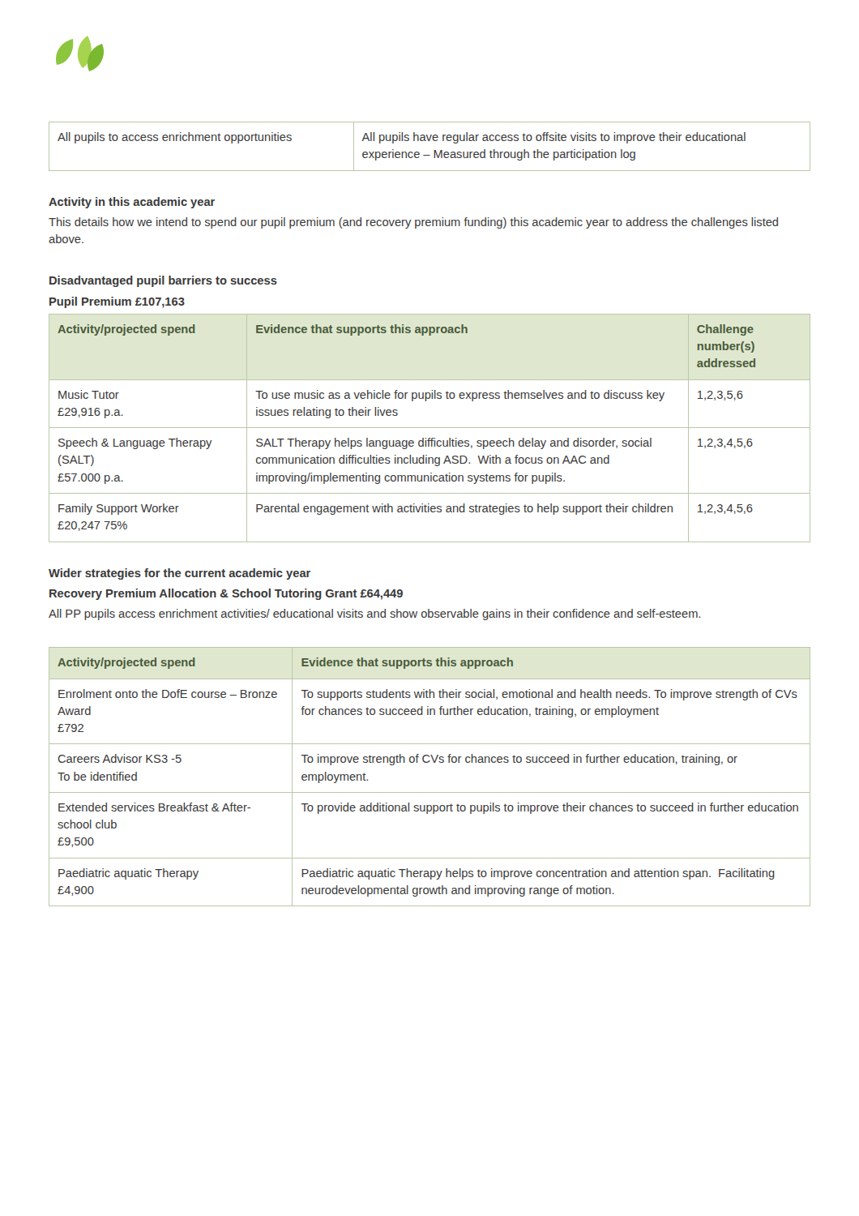| All pupils to access enrichment opportunities | All pupils have regular access to offsite visits to improve their educational experience – Measured through the participation log |
Activity in this academic year
This details how we intend to spend our pupil premium (and recovery premium funding) this academic year to address the challenges listed above.
Disadvantaged pupil barriers to success
Pupil Premium £107,163
| Activity/projected spend | Evidence that supports this approach | Challenge number(s) addressed |
| --- | --- | --- |
| Music Tutor £29,916 p.a. | To use music as a vehicle for pupils to express themselves and to discuss key issues relating to their lives | 1,2,3,5,6 |
| Speech & Language Therapy (SALT) £57.000 p.a. | SALT Therapy helps language difficulties, speech delay and disorder, social communication difficulties including ASD. With a focus on AAC and improving/implementing communication systems for pupils. | 1,2,3,4,5,6 |
| Family Support Worker £20,247 75% | Parental engagement with activities and strategies to help support their children | 1,2,3,4,5,6 |
Wider strategies for the current academic year
Recovery Premium Allocation & School Tutoring Grant £64,449
All PP pupils access enrichment activities/ educational visits and show observable gains in their confidence and self-esteem.
| Activity/projected spend | Evidence that supports this approach |
| --- | --- |
| Enrolment onto the DofE course – Bronze Award £792 | To supports students with their social, emotional and health needs. To improve strength of CVs for chances to succeed in further education, training, or employment |
| Careers Advisor KS3 -5 To be identified | To improve strength of CVs for chances to succeed in further education, training, or employment. |
| Extended services Breakfast & After-school club £9,500 | To provide additional support to pupils to improve their chances to succeed in further education |
| Paediatric aquatic Therapy £4,900 | Paediatric aquatic Therapy helps to improve concentration and attention span. Facilitating neurodevelopmental growth and improving range of motion. |